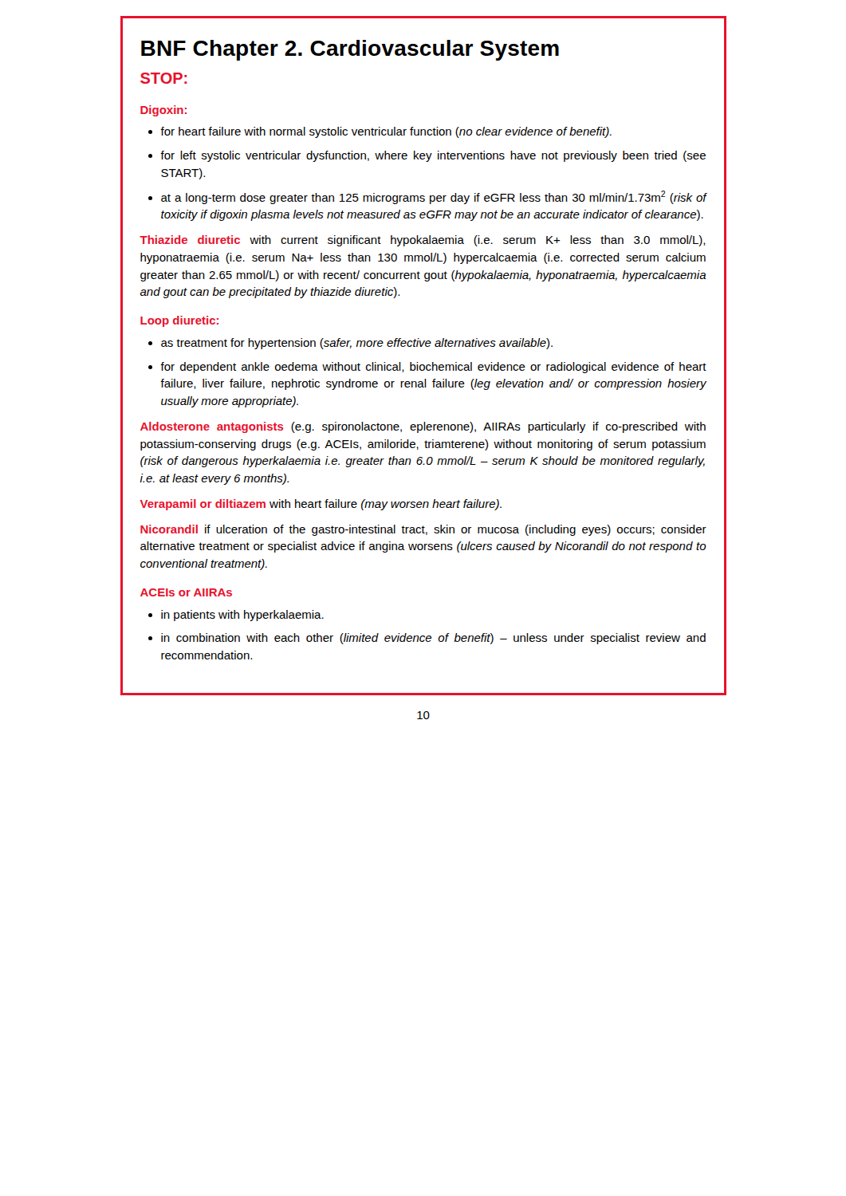BNF Chapter 2. Cardiovascular System
STOP:
Digoxin:
for heart failure with normal systolic ventricular function (no clear evidence of benefit).
for left systolic ventricular dysfunction, where key interventions have not previously been tried (see START).
at a long-term dose greater than 125 micrograms per day if eGFR less than 30 ml/min/1.73m2 (risk of toxicity if digoxin plasma levels not measured as eGFR may not be an accurate indicator of clearance).
Thiazide diuretic with current significant hypokalaemia (i.e. serum K+ less than 3.0 mmol/L), hyponatraemia (i.e. serum Na+ less than 130 mmol/L) hypercalcaemia (i.e. corrected serum calcium greater than 2.65 mmol/L) or with recent/ concurrent gout (hypokalaemia, hyponatraemia, hypercalcaemia and gout can be precipitated by thiazide diuretic).
Loop diuretic:
as treatment for hypertension (safer, more effective alternatives available).
for dependent ankle oedema without clinical, biochemical evidence or radiological evidence of heart failure, liver failure, nephrotic syndrome or renal failure (leg elevation and/ or compression hosiery usually more appropriate).
Aldosterone antagonists (e.g. spironolactone, eplerenone), AIIRAs particularly if co-prescribed with potassium-conserving drugs (e.g. ACEIs, amiloride, triamterene) without monitoring of serum potassium (risk of dangerous hyperkalaemia i.e. greater than 6.0 mmol/L – serum K should be monitored regularly, i.e. at least every 6 months).
Verapamil or diltiazem with heart failure (may worsen heart failure).
Nicorandil if ulceration of the gastro-intestinal tract, skin or mucosa (including eyes) occurs; consider alternative treatment or specialist advice if angina worsens (ulcers caused by Nicorandil do not respond to conventional treatment).
ACEIs or AIIRAs
in patients with hyperkalaemia.
in combination with each other (limited evidence of benefit) – unless under specialist review and recommendation.
10